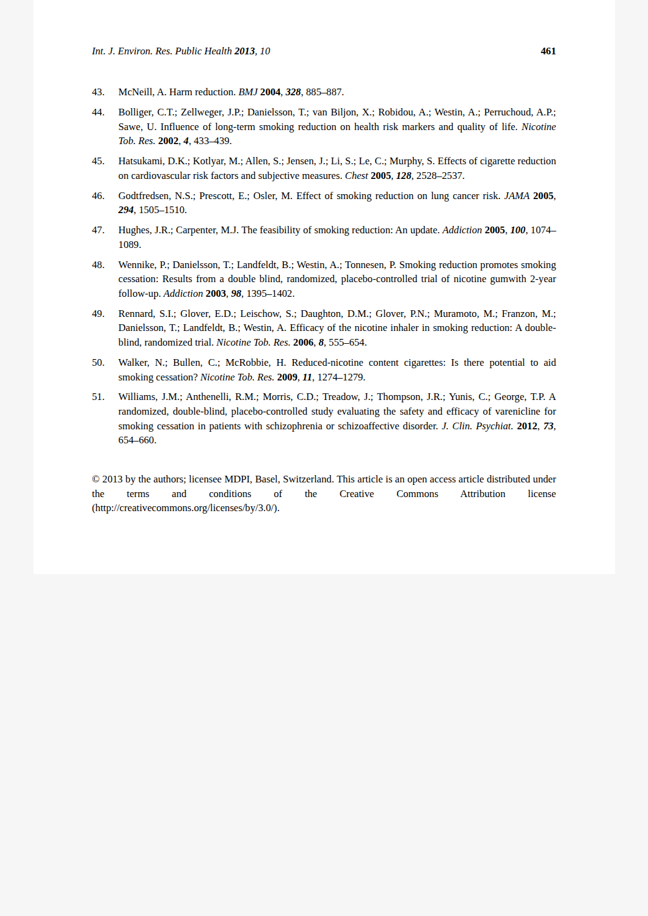Int. J. Environ. Res. Public Health 2013, 10 461
43. McNeill, A. Harm reduction. BMJ 2004, 328, 885–887.
44. Bolliger, C.T.; Zellweger, J.P.; Danielsson, T.; van Biljon, X.; Robidou, A.; Westin, A.; Perruchoud, A.P.; Sawe, U. Influence of long-term smoking reduction on health risk markers and quality of life. Nicotine Tob. Res. 2002, 4, 433–439.
45. Hatsukami, D.K.; Kotlyar, M.; Allen, S.; Jensen, J.; Li, S.; Le, C.; Murphy, S. Effects of cigarette reduction on cardiovascular risk factors and subjective measures. Chest 2005, 128, 2528–2537.
46. Godtfredsen, N.S.; Prescott, E.; Osler, M. Effect of smoking reduction on lung cancer risk. JAMA 2005, 294, 1505–1510.
47. Hughes, J.R.; Carpenter, M.J. The feasibility of smoking reduction: An update. Addiction 2005, 100, 1074–1089.
48. Wennike, P.; Danielsson, T.; Landfeldt, B.; Westin, A.; Tonnesen, P. Smoking reduction promotes smoking cessation: Results from a double blind, randomized, placebo-controlled trial of nicotine gumwith 2-year follow-up. Addiction 2003, 98, 1395–1402.
49. Rennard, S.I.; Glover, E.D.; Leischow, S.; Daughton, D.M.; Glover, P.N.; Muramoto, M.; Franzon, M.; Danielsson, T.; Landfeldt, B.; Westin, A. Efficacy of the nicotine inhaler in smoking reduction: A double-blind, randomized trial. Nicotine Tob. Res. 2006, 8, 555–654.
50. Walker, N.; Bullen, C.; McRobbie, H. Reduced-nicotine content cigarettes: Is there potential to aid smoking cessation? Nicotine Tob. Res. 2009, 11, 1274–1279.
51. Williams, J.M.; Anthenelli, R.M.; Morris, C.D.; Treadow, J.; Thompson, J.R.; Yunis, C.; George, T.P. A randomized, double-blind, placebo-controlled study evaluating the safety and efficacy of varenicline for smoking cessation in patients with schizophrenia or schizoaffective disorder. J. Clin. Psychiat. 2012, 73, 654–660.
© 2013 by the authors; licensee MDPI, Basel, Switzerland. This article is an open access article distributed under the terms and conditions of the Creative Commons Attribution license (http://creativecommons.org/licenses/by/3.0/).